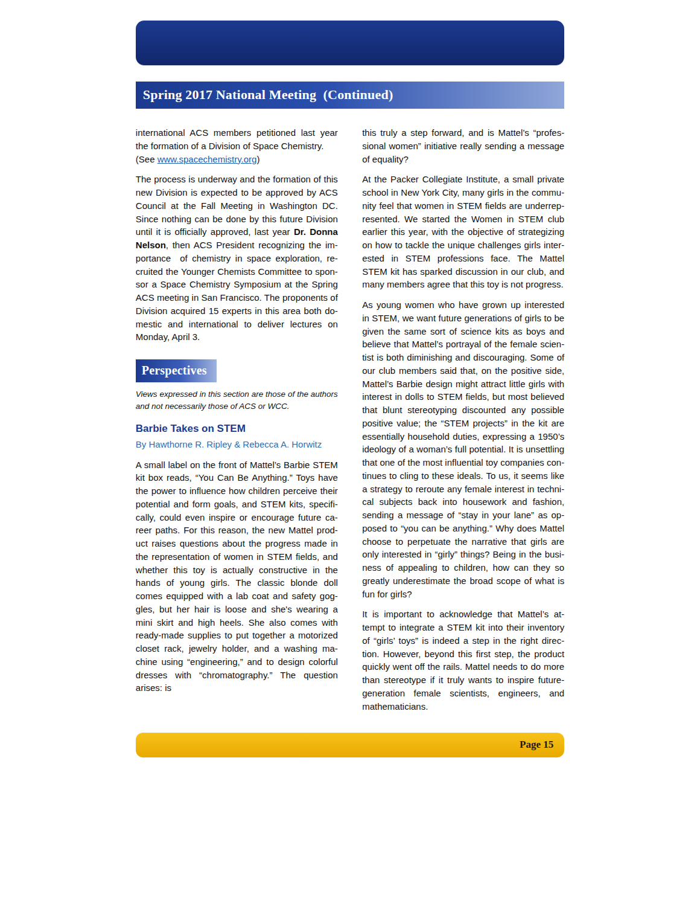Spring 2017 National Meeting (Continued)
international ACS members petitioned last year the formation of a Division of Space Chemistry.
(See www.spacechemistry.org)
The process is underway and the formation of this new Division is expected to be approved by ACS Council at the Fall Meeting in Washington DC. Since nothing can be done by this future Division until it is officially approved, last year Dr. Donna Nelson, then ACS President recognizing the importance of chemistry in space exploration, recruited the Younger Chemists Committee to sponsor a Space Chemistry Symposium at the Spring ACS meeting in San Francisco. The proponents of Division acquired 15 experts in this area both domestic and international to deliver lectures on Monday, April 3.
Perspectives
Views expressed in this section are those of the authors and not necessarily those of ACS or WCC.
Barbie Takes on STEM
By Hawthorne R. Ripley & Rebecca A. Horwitz
A small label on the front of Mattel’s Barbie STEM kit box reads, “You Can Be Anything.” Toys have the power to influence how children perceive their potential and form goals, and STEM kits, specifically, could even inspire or encourage future career paths. For this reason, the new Mattel product raises questions about the progress made in the representation of women in STEM fields, and whether this toy is actually constructive in the hands of young girls. The classic blonde doll comes equipped with a lab coat and safety goggles, but her hair is loose and she's wearing a mini skirt and high heels. She also comes with ready-made supplies to put together a motorized closet rack, jewelry holder, and a washing machine using “engineering,” and to design colorful dresses with “chromatography.” The question arises: is
this truly a step forward, and is Mattel’s “professional women” initiative really sending a message of equality?
At the Packer Collegiate Institute, a small private school in New York City, many girls in the community feel that women in STEM fields are underrepresented. We started the Women in STEM club earlier this year, with the objective of strategizing on how to tackle the unique challenges girls interested in STEM professions face. The Mattel STEM kit has sparked discussion in our club, and many members agree that this toy is not progress.
As young women who have grown up interested in STEM, we want future generations of girls to be given the same sort of science kits as boys and believe that Mattel’s portrayal of the female scientist is both diminishing and discouraging. Some of our club members said that, on the positive side, Mattel’s Barbie design might attract little girls with interest in dolls to STEM fields, but most believed that blunt stereotyping discounted any possible positive value; the “STEM projects” in the kit are essentially household duties, expressing a 1950’s ideology of a woman’s full potential. It is unsettling that one of the most influential toy companies continues to cling to these ideals. To us, it seems like a strategy to reroute any female interest in technical subjects back into housework and fashion, sending a message of “stay in your lane” as opposed to “you can be anything.” Why does Mattel choose to perpetuate the narrative that girls are only interested in “girly” things? Being in the business of appealing to children, how can they so greatly underestimate the broad scope of what is fun for girls?
It is important to acknowledge that Mattel’s attempt to integrate a STEM kit into their inventory of “girls’ toys” is indeed a step in the right direction. However, beyond this first step, the product quickly went off the rails. Mattel needs to do more than stereotype if it truly wants to inspire future-generation female scientists, engineers, and mathematicians.
Page 15